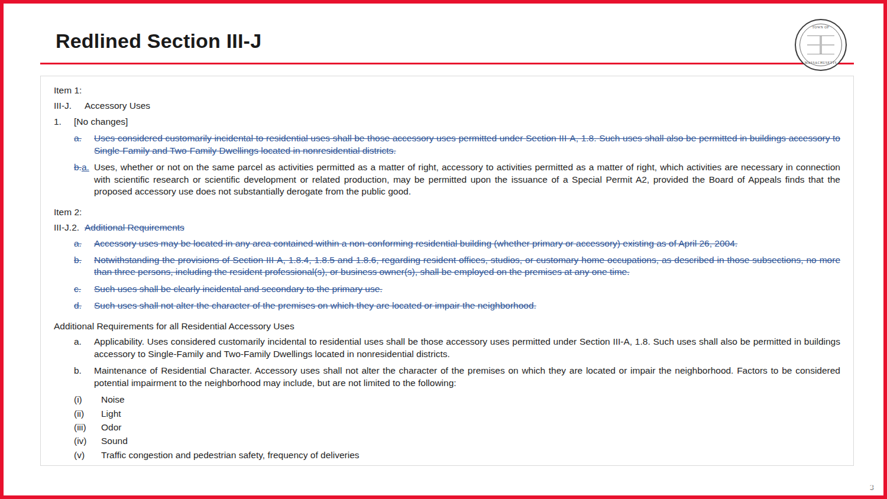Redlined Section III-J
TOWN OF
MASSACHUSETTS
Item 1:
III-J. Accessory Uses
1.
[No changes]
a.
Uses considered customarily incidental to residential uses shall be those accessory uses permitted under Section III-A, 1.8. Such uses shall also be permitted in buildings accessory to Single-Family and Two-Family Dwellings located in nonresidential districts.
b. a.
Uses, whether or not on the same parcel as activities permitted as a matter of right, accessory to activities permitted as a matter of right, which activities are necessary in connection with scientific research or scientific development or related production, may be permitted upon the issuance of a Special Permit A2, provided the Board of Appeals finds that the proposed accessory use does not substantially derogate from the public good.
Item 2:
III-J.2. Additional Requirements
a.
Accessory uses may be located in any area contained within a non-conforming residential building (whether primary or accessory) existing as of April 26, 2004.
b.
Notwithstanding the provisions of Section III-A, 1.8.4, 1.8.5 and 1.8.6, regarding resident offices, studios, or customary home occupations, as described in those subsections, no more than three persons, including the resident professional(s), or business owner(s), shall be employed on the premises at any one time.
c.
Such uses shall be clearly incidental and secondary to the primary use.
d.
Such uses shall not alter the character of the premises on which they are located or impair the neighborhood.
Additional Requirements for all Residential Accessory Uses
a.
Applicability. Uses considered customarily incidental to residential uses shall be those accessory uses permitted under Section III-A, 1.8. Such uses shall also be permitted in buildings accessory to Single-Family and Two-Family Dwellings located in nonresidential districts.
b.
Maintenance of Residential Character. Accessory uses shall not alter the character of the premises on which they are located or impair the neighborhood. Factors to be considered potential impairment to the neighborhood may include, but are not limited to the following:
(i)
Noise
(ii)
Light
(iii)
Odor
(iv)
Sound
(v)
Traffic congestion and pedestrian safety, frequency of deliveries
3
3